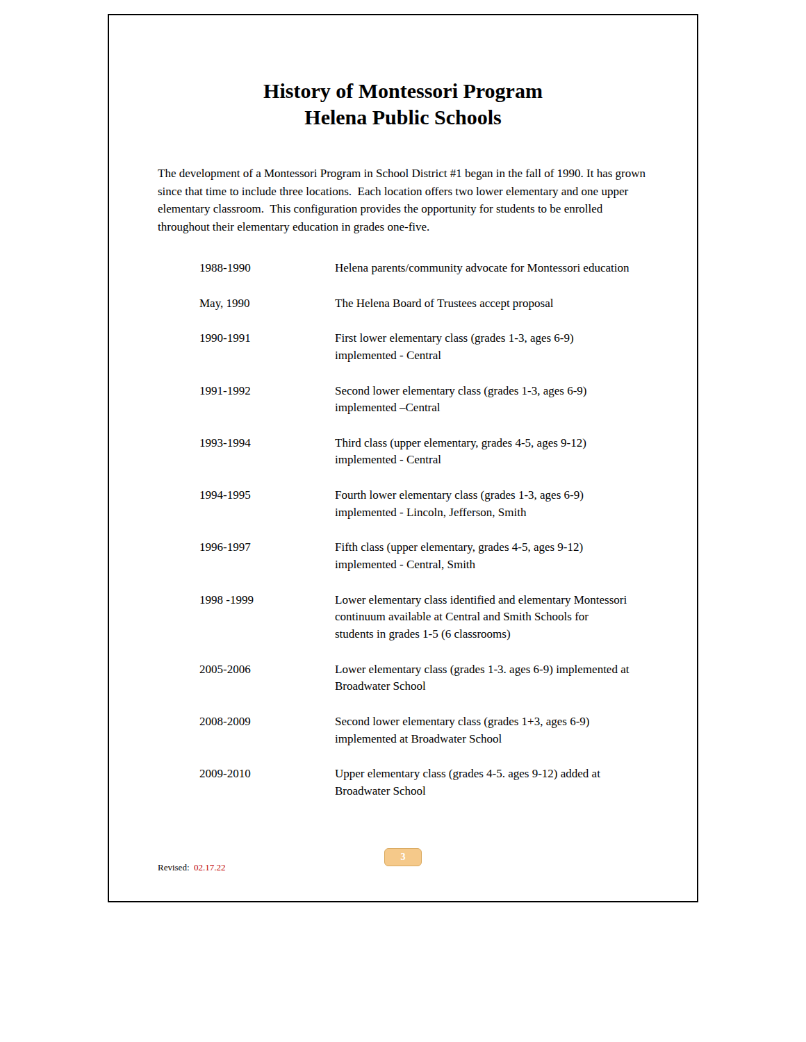History of Montessori Program
Helena Public Schools
The development of a Montessori Program in School District #1 began in the fall of 1990. It has grown since that time to include three locations. Each location offers two lower elementary and one upper elementary classroom. This configuration provides the opportunity for students to be enrolled throughout their elementary education in grades one-five.
| 1988-1990 | Helena parents/community advocate for Montessori education |
| May, 1990 | The Helena Board of Trustees accept proposal |
| 1990-1991 | First lower elementary class (grades 1-3, ages 6-9) implemented - Central |
| 1991-1992 | Second lower elementary class (grades 1-3, ages 6-9) implemented –Central |
| 1993-1994 | Third class (upper elementary, grades 4-5, ages 9-12) implemented - Central |
| 1994-1995 | Fourth lower elementary class (grades 1-3, ages 6-9) implemented - Lincoln, Jefferson, Smith |
| 1996-1997 | Fifth class (upper elementary, grades 4-5, ages 9-12) implemented - Central, Smith |
| 1998 -1999 | Lower elementary class identified and elementary Montessori continuum available at Central and Smith Schools for students in grades 1-5 (6 classrooms) |
| 2005-2006 | Lower elementary class (grades 1-3. ages 6-9) implemented at Broadwater School |
| 2008-2009 | Second lower elementary class (grades 1+3, ages 6-9) implemented at Broadwater School |
| 2009-2010 | Upper elementary class (grades 4-5. ages 9-12) added at Broadwater School |
3
Revised: 02.17.22